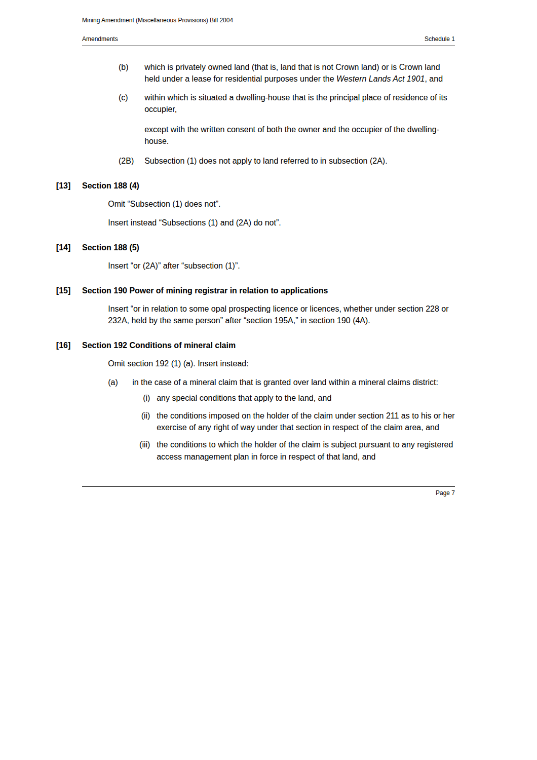Mining Amendment (Miscellaneous Provisions) Bill 2004
Amendments Schedule 1
(b) which is privately owned land (that is, land that is not Crown land) or is Crown land held under a lease for residential purposes under the Western Lands Act 1901, and
(c) within which is situated a dwelling-house that is the principal place of residence of its occupier,
except with the written consent of both the owner and the occupier of the dwelling-house.
(2B) Subsection (1) does not apply to land referred to in subsection (2A).
[13] Section 188 (4)
Omit “Subsection (1) does not”.
Insert instead “Subsections (1) and (2A) do not”.
[14] Section 188 (5)
Insert “or (2A)” after “subsection (1)”.
[15] Section 190 Power of mining registrar in relation to applications
Insert “or in relation to some opal prospecting licence or licences, whether under section 228 or 232A, held by the same person” after “section 195A,” in section 190 (4A).
[16] Section 192 Conditions of mineral claim
Omit section 192 (1) (a). Insert instead:
(a) in the case of a mineral claim that is granted over land within a mineral claims district:
(i) any special conditions that apply to the land, and
(ii) the conditions imposed on the holder of the claim under section 211 as to his or her exercise of any right of way under that section in respect of the claim area, and
(iii) the conditions to which the holder of the claim is subject pursuant to any registered access management plan in force in respect of that land, and
Page 7